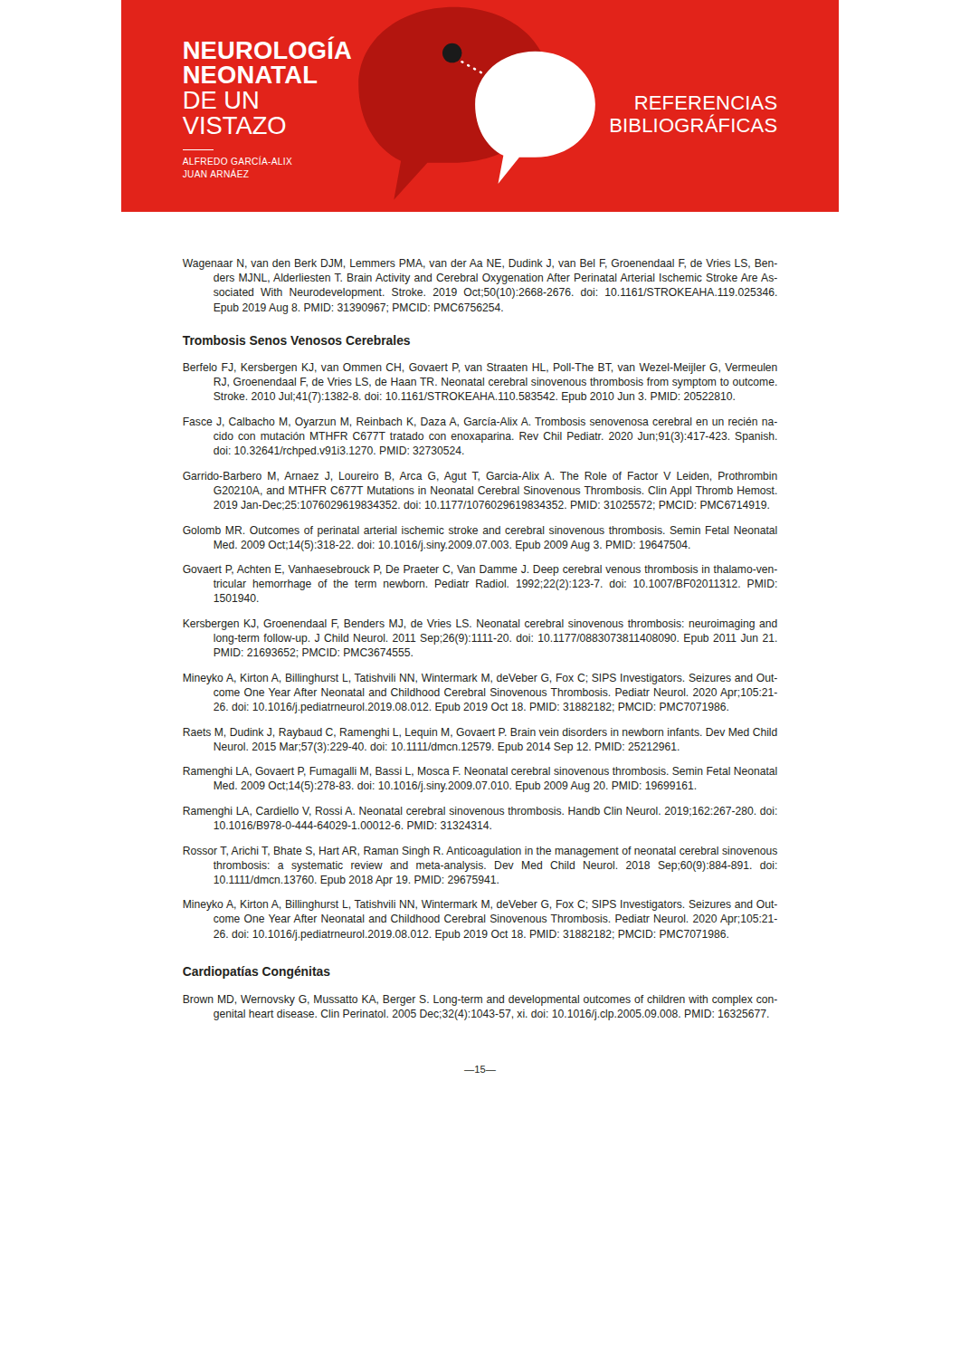NEUROLOGÍA NEONATAL DE UN VISTAZO
ALFREDO GARCÍA-ALIX
JUAN ARNÁEZ
REFERENCIAS
BIBLIOGRÁFICAS
Wagenaar N, van den Berk DJM, Lemmers PMA, van der Aa NE, Dudink J, van Bel F, Groenendaal F, de Vries LS, Benders MJNL, Alderliesten T. Brain Activity and Cerebral Oxygenation After Perinatal Arterial Ischemic Stroke Are Associated With Neurodevelopment. Stroke. 2019 Oct;50(10):2668-2676. doi: 10.1161/STROKEAHA.119.025346. Epub 2019 Aug 8. PMID: 31390967; PMCID: PMC6756254.
Trombosis Senos Venosos Cerebrales
Berfelo FJ, Kersbergen KJ, van Ommen CH, Govaert P, van Straaten HL, Poll-The BT, van Wezel-Meijler G, Vermeulen RJ, Groenendaal F, de Vries LS, de Haan TR. Neonatal cerebral sinovenous thrombosis from symptom to outcome. Stroke. 2010 Jul;41(7):1382-8. doi: 10.1161/STROKEAHA.110.583542. Epub 2010 Jun 3. PMID: 20522810.
Fasce J, Calbacho M, Oyarzun M, Reinbach K, Daza A, García-Alix A. Trombosis senovenosa cerebral en un recién nacido con mutación MTHFR C677T tratado con enoxaparina. Rev Chil Pediatr. 2020 Jun;91(3):417-423. Spanish. doi: 10.32641/rchped.v91i3.1270. PMID: 32730524.
Garrido-Barbero M, Arnaez J, Loureiro B, Arca G, Agut T, Garcia-Alix A. The Role of Factor V Leiden, Prothrombin G20210A, and MTHFR C677T Mutations in Neonatal Cerebral Sinovenous Thrombosis. Clin Appl Thromb Hemost. 2019 Jan-Dec;25:1076029619834352. doi: 10.1177/1076029619834352. PMID: 31025572; PMCID: PMC6714919.
Golomb MR. Outcomes of perinatal arterial ischemic stroke and cerebral sinovenous thrombosis. Semin Fetal Neonatal Med. 2009 Oct;14(5):318-22. doi: 10.1016/j.siny.2009.07.003. Epub 2009 Aug 3. PMID: 19647504.
Govaert P, Achten E, Vanhaesebrouck P, De Praeter C, Van Damme J. Deep cerebral venous thrombosis in thalamo-ventricular hemorrhage of the term newborn. Pediatr Radiol. 1992;22(2):123-7. doi: 10.1007/BF02011312. PMID: 1501940.
Kersbergen KJ, Groenendaal F, Benders MJ, de Vries LS. Neonatal cerebral sinovenous thrombosis: neuroimaging and long-term follow-up. J Child Neurol. 2011 Sep;26(9):1111-20. doi: 10.1177/0883073811408090. Epub 2011 Jun 21. PMID: 21693652; PMCID: PMC3674555.
Mineyko A, Kirton A, Billinghurst L, Tatishvili NN, Wintermark M, deVeber G, Fox C; SIPS Investigators. Seizures and Outcome One Year After Neonatal and Childhood Cerebral Sinovenous Thrombosis. Pediatr Neurol. 2020 Apr;105:21-26. doi: 10.1016/j.pediatrneurol.2019.08.012. Epub 2019 Oct 18. PMID: 31882182; PMCID: PMC7071986.
Raets M, Dudink J, Raybaud C, Ramenghi L, Lequin M, Govaert P. Brain vein disorders in newborn infants. Dev Med Child Neurol. 2015 Mar;57(3):229-40. doi: 10.1111/dmcn.12579. Epub 2014 Sep 12. PMID: 25212961.
Ramenghi LA, Govaert P, Fumagalli M, Bassi L, Mosca F. Neonatal cerebral sinovenous thrombosis. Semin Fetal Neonatal Med. 2009 Oct;14(5):278-83. doi: 10.1016/j.siny.2009.07.010. Epub 2009 Aug 20. PMID: 19699161.
Ramenghi LA, Cardiello V, Rossi A. Neonatal cerebral sinovenous thrombosis. Handb Clin Neurol. 2019;162:267-280. doi: 10.1016/B978-0-444-64029-1.00012-6. PMID: 31324314.
Rossor T, Arichi T, Bhate S, Hart AR, Raman Singh R. Anticoagulation in the management of neonatal cerebral sinovenous thrombosis: a systematic review and meta-analysis. Dev Med Child Neurol. 2018 Sep;60(9):884-891. doi: 10.1111/dmcn.13760. Epub 2018 Apr 19. PMID: 29675941.
Mineyko A, Kirton A, Billinghurst L, Tatishvili NN, Wintermark M, deVeber G, Fox C; SIPS Investigators. Seizures and Outcome One Year After Neonatal and Childhood Cerebral Sinovenous Thrombosis. Pediatr Neurol. 2020 Apr;105:21-26. doi: 10.1016/j.pediatrneurol.2019.08.012. Epub 2019 Oct 18. PMID: 31882182; PMCID: PMC7071986.
Cardiopatías Congénitas
Brown MD, Wernovsky G, Mussatto KA, Berger S. Long-term and developmental outcomes of children with complex congenital heart disease. Clin Perinatol. 2005 Dec;32(4):1043-57, xi. doi: 10.1016/j.clp.2005.09.008. PMID: 16325677.
—15—